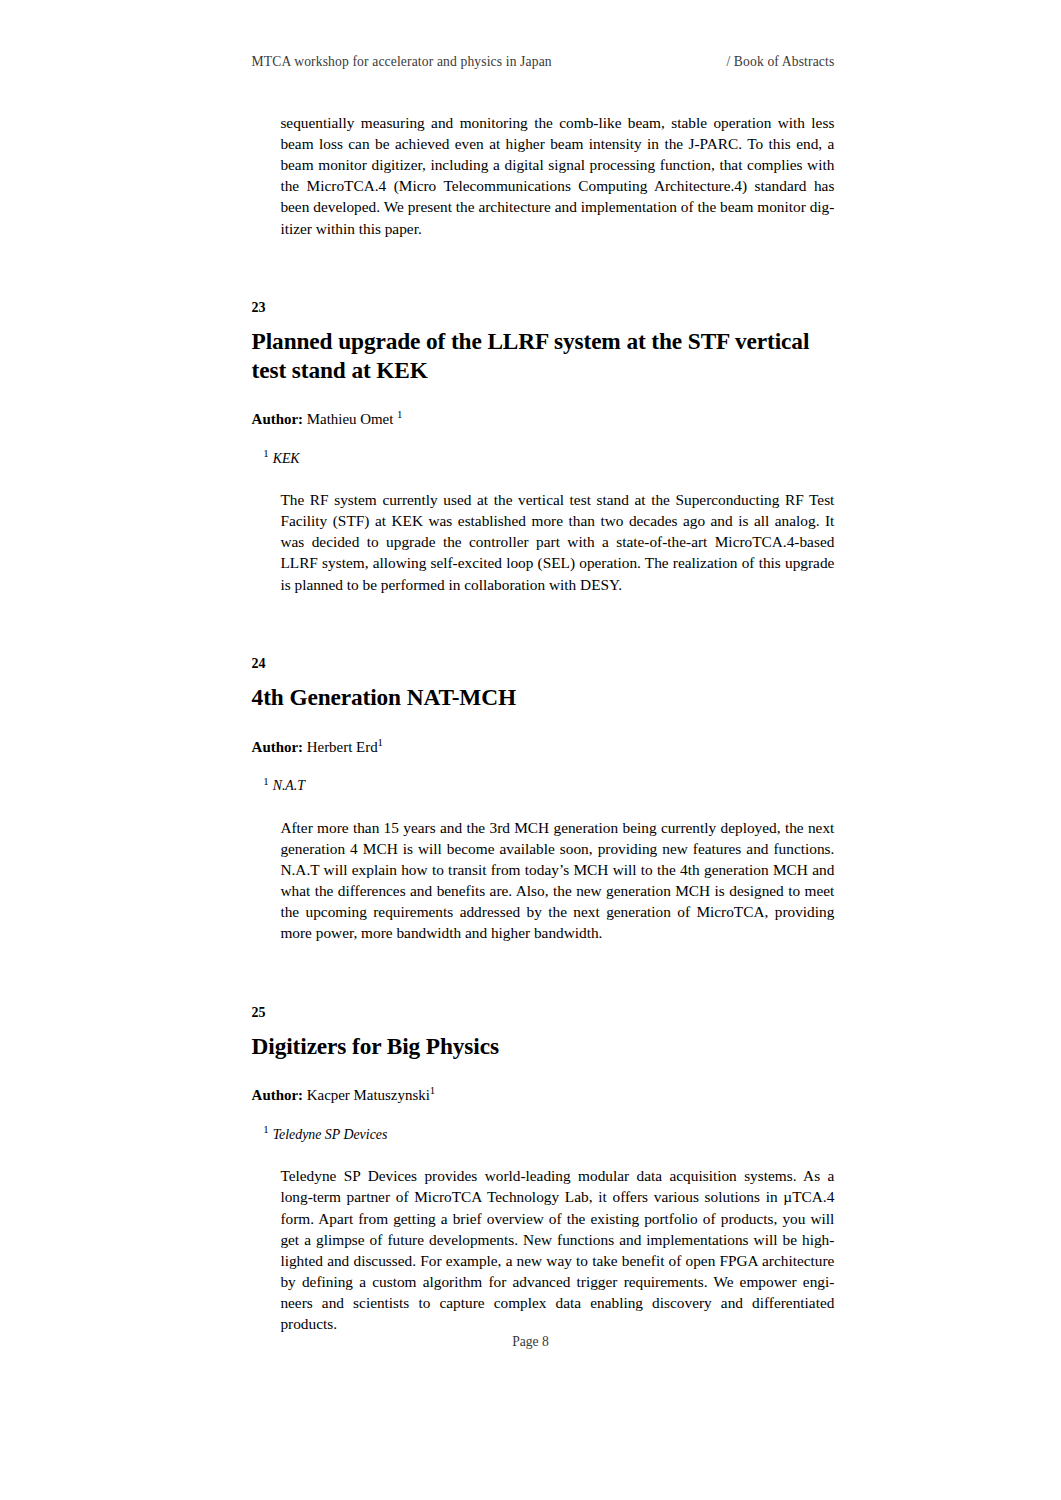MTCA workshop for accelerator and physics in Japan / Book of Abstracts
sequentially measuring and monitoring the comb-like beam, stable operation with less beam loss can be achieved even at higher beam intensity in the J-PARC. To this end, a beam monitor digitizer, including a digital signal processing function, that complies with the MicroTCA.4 (Micro Telecommunications Computing Architecture.4) standard has been developed. We present the architecture and implementation of the beam monitor digitizer within this paper.
23
Planned upgrade of the LLRF system at the STF vertical test stand at KEK
Author: Mathieu Omet 1
1 KEK
The RF system currently used at the vertical test stand at the Superconducting RF Test Facility (STF) at KEK was established more than two decades ago and is all analog. It was decided to upgrade the controller part with a state-of-the-art MicroTCA.4-based LLRF system, allowing self-excited loop (SEL) operation. The realization of this upgrade is planned to be performed in collaboration with DESY.
24
4th Generation NAT-MCH
Author: Herbert Erd1
1 N.A.T
After more than 15 years and the 3rd MCH generation being currently deployed, the next generation 4 MCH is will become available soon, providing new features and functions. N.A.T will explain how to transit from today’s MCH will to the 4th generation MCH and what the differences and benefits are. Also, the new generation MCH is designed to meet the upcoming requirements addressed by the next generation of MicroTCA, providing more power, more bandwidth and higher bandwidth.
25
Digitizers for Big Physics
Author: Kacper Matuszynski1
1 Teledyne SP Devices
Teledyne SP Devices provides world-leading modular data acquisition systems. As a long-term partner of MicroTCA Technology Lab, it offers various solutions in µTCA.4 form. Apart from getting a brief overview of the existing portfolio of products, you will get a glimpse of future developments. New functions and implementations will be highlighted and discussed. For example, a new way to take benefit of open FPGA architecture by defining a custom algorithm for advanced trigger requirements. We empower engineers and scientists to capture complex data enabling discovery and differentiated products.
Page 8